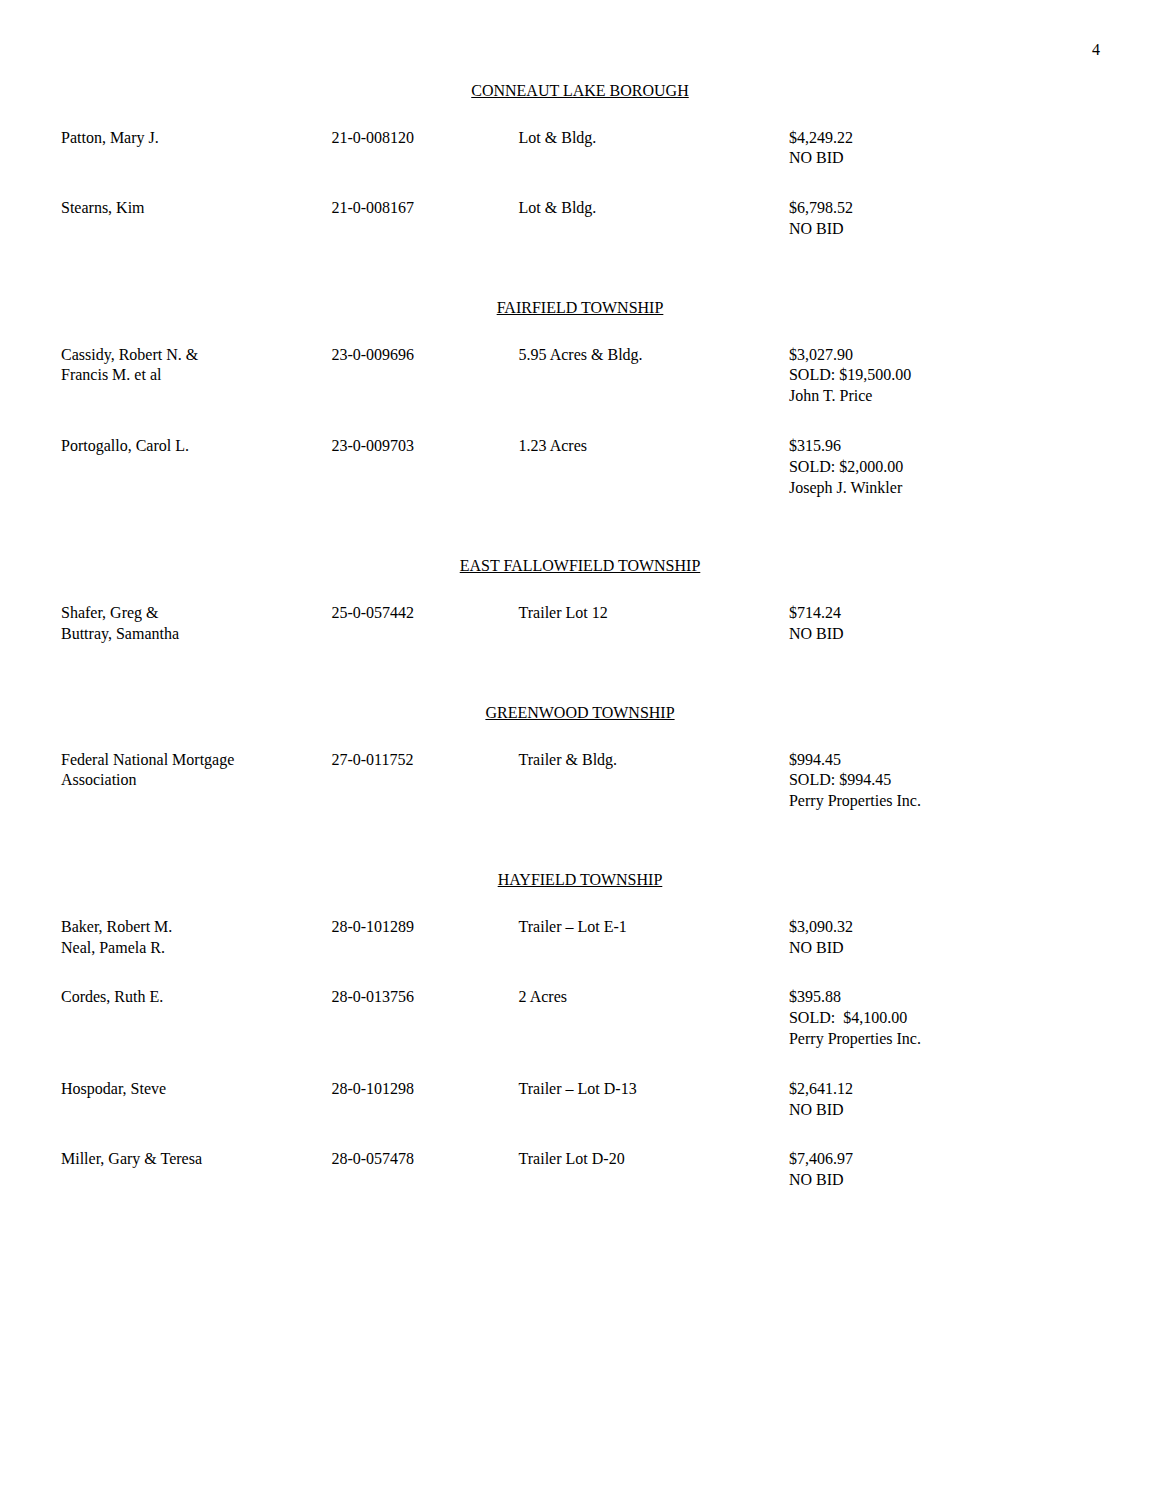4
CONNEAUT LAKE BOROUGH
| Patton, Mary J. | 21-0-008120 | Lot & Bldg. | $4,249.22 NO BID |
| Stearns, Kim | 21-0-008167 | Lot & Bldg. | $6,798.52 NO BID |
FAIRFIELD TOWNSHIP
| Cassidy, Robert N. & Francis M. et al | 23-0-009696 | 5.95 Acres & Bldg. | $3,027.90 SOLD: $19,500.00 John T. Price |
| Portogallo, Carol L. | 23-0-009703 | 1.23 Acres | $315.96 SOLD: $2,000.00 Joseph J. Winkler |
EAST FALLOWFIELD TOWNSHIP
| Shafer, Greg & Buttray, Samantha | 25-0-057442 | Trailer Lot 12 | $714.24 NO BID |
GREENWOOD TOWNSHIP
| Federal National Mortgage Association | 27-0-011752 | Trailer & Bldg. | $994.45 SOLD: $994.45 Perry Properties Inc. |
HAYFIELD TOWNSHIP
| Baker, Robert M. Neal, Pamela R. | 28-0-101289 | Trailer – Lot E-1 | $3,090.32 NO BID |
| Cordes, Ruth E. | 28-0-013756 | 2 Acres | $395.88 SOLD: $4,100.00 Perry Properties Inc. |
| Hospodar, Steve | 28-0-101298 | Trailer – Lot D-13 | $2,641.12 NO BID |
| Miller, Gary & Teresa | 28-0-057478 | Trailer Lot D-20 | $7,406.97 NO BID |